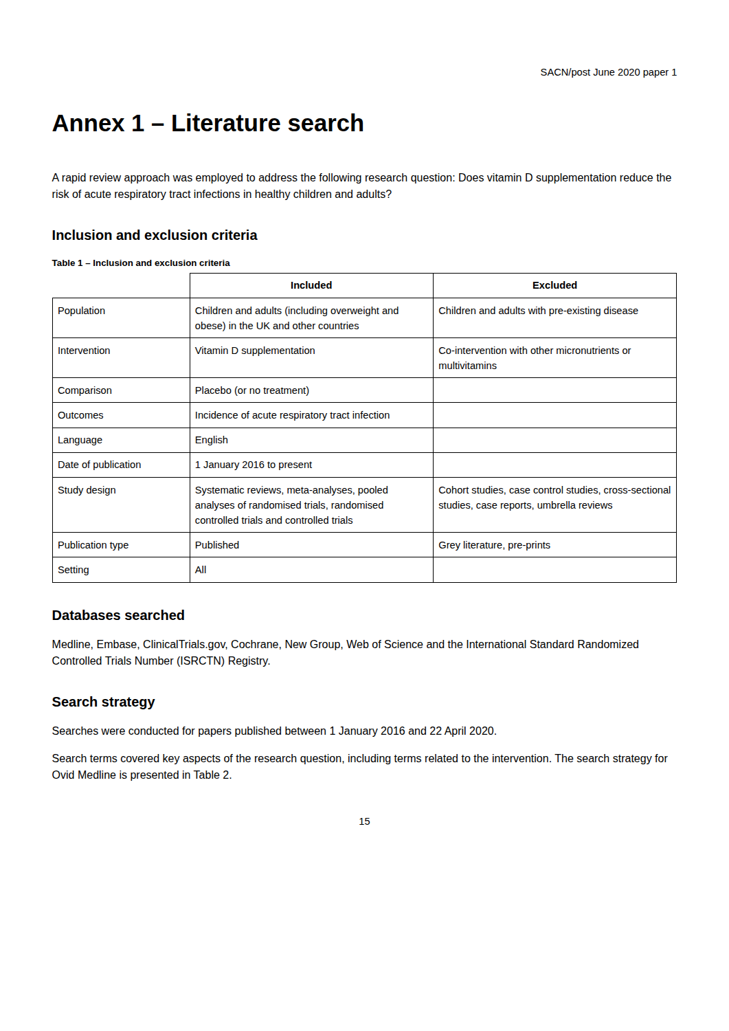SACN/post June 2020 paper 1
Annex 1 – Literature search
A rapid review approach was employed to address the following research question: Does vitamin D supplementation reduce the risk of acute respiratory tract infections in healthy children and adults?
Inclusion and exclusion criteria
Table 1 – Inclusion and exclusion criteria
| | Included | Excluded |
| --- | --- | --- |
| Population | Children and adults (including overweight and obese) in the UK and other countries | Children and adults with pre-existing disease |
| Intervention | Vitamin D supplementation | Co-intervention with other micronutrients or multivitamins |
| Comparison | Placebo (or no treatment) | |
| Outcomes | Incidence of acute respiratory tract infection | |
| Language | English | |
| Date of publication | 1 January 2016 to present | |
| Study design | Systematic reviews, meta-analyses, pooled analyses of randomised trials, randomised controlled trials and controlled trials | Cohort studies, case control studies, cross-sectional studies, case reports, umbrella reviews |
| Publication type | Published | Grey literature, pre-prints |
| Setting | All | |
Databases searched
Medline, Embase, ClinicalTrials.gov, Cochrane, New Group, Web of Science and the International Standard Randomized Controlled Trials Number (ISRCTN) Registry.
Search strategy
Searches were conducted for papers published between 1 January 2016 and 22 April 2020.
Search terms covered key aspects of the research question, including terms related to the intervention. The search strategy for Ovid Medline is presented in Table 2.
15